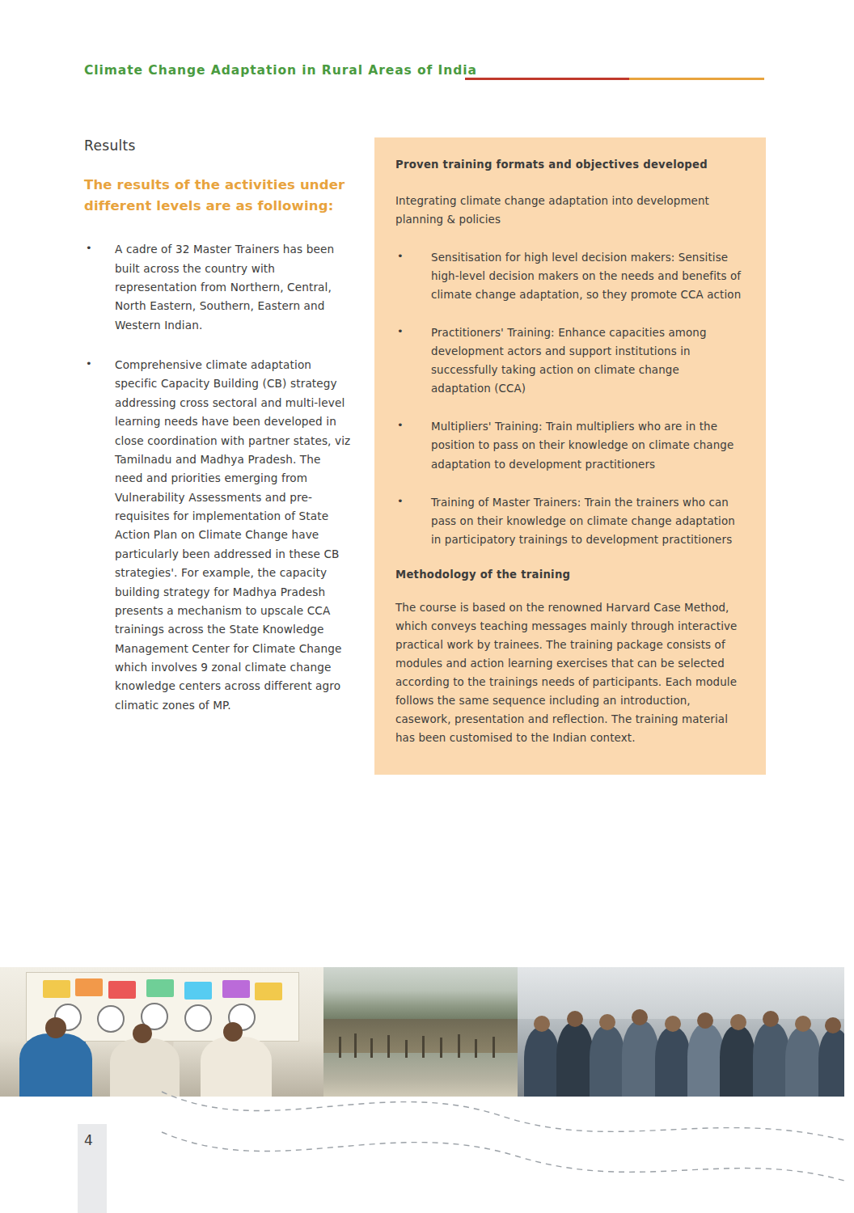Climate Change Adaptation in Rural Areas of India
Results
The results of the activities under different levels are as following:
A cadre of 32 Master Trainers has been built across the country with representation from Northern, Central, North Eastern, Southern, Eastern and Western Indian.
Comprehensive climate adaptation specific Capacity Building (CB) strategy addressing cross sectoral and multi-level learning needs have been developed in close coordination with partner states, viz Tamilnadu and Madhya Pradesh. The need and priorities emerging from Vulnerability Assessments and pre-requisites for implementation of State Action Plan on Climate Change have particularly been addressed in these CB strategies'. For example, the capacity building strategy for Madhya Pradesh presents a mechanism to upscale CCA trainings across the State Knowledge Management Center for Climate Change which involves 9 zonal climate change knowledge centers across different agro climatic zones of MP.
Proven training formats and objectives developed
Integrating climate change adaptation into development planning & policies
Sensitisation for high level decision makers: Sensitise high-level decision makers on the needs and benefits of climate change adaptation, so they promote CCA action
Practitioners' Training: Enhance capacities among development actors and support institutions in successfully taking action on climate change adaptation (CCA)
Multipliers' Training: Train multipliers who are in the position to pass on their knowledge on climate change adaptation to development practitioners
Training of Master Trainers: Train the trainers who can pass on their knowledge on climate change adaptation in participatory trainings to development practitioners
Methodology of the training
The course is based on the renowned Harvard Case Method, which conveys teaching messages mainly through interactive practical work by trainees. The training package consists of modules and action learning exercises that can be selected according to the trainings needs of participants. Each module follows the same sequence including an introduction, casework, presentation and reflection. The training material has been customised to the Indian context.
4